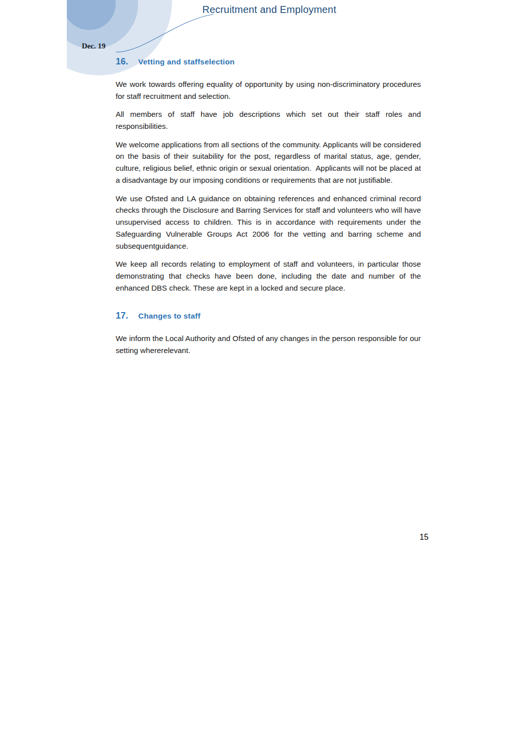Recruitment and Employment
Dec. 19
16. Vetting and staffselection
We work towards offering equality of opportunity by using non-discriminatory procedures for staff recruitment and selection.
All members of staff have job descriptions which set out their staff roles and responsibilities.
We welcome applications from all sections of the community. Applicants will be considered on the basis of their suitability for the post, regardless of marital status, age, gender, culture, religious belief, ethnic origin or sexual orientation. Applicants will not be placed at a disadvantage by our imposing conditions or requirements that are not justifiable.
We use Ofsted and LA guidance on obtaining references and enhanced criminal record checks through the Disclosure and Barring Services for staff and volunteers who will have unsupervised access to children. This is in accordance with requirements under the Safeguarding Vulnerable Groups Act 2006 for the vetting and barring scheme and subsequentguidance.
We keep all records relating to employment of staff and volunteers, in particular those demonstrating that checks have been done, including the date and number of the enhanced DBS check. These are kept in a locked and secure place.
17. Changes to staff
We inform the Local Authority and Ofsted of any changes in the person responsible for our setting whererelevant.
15